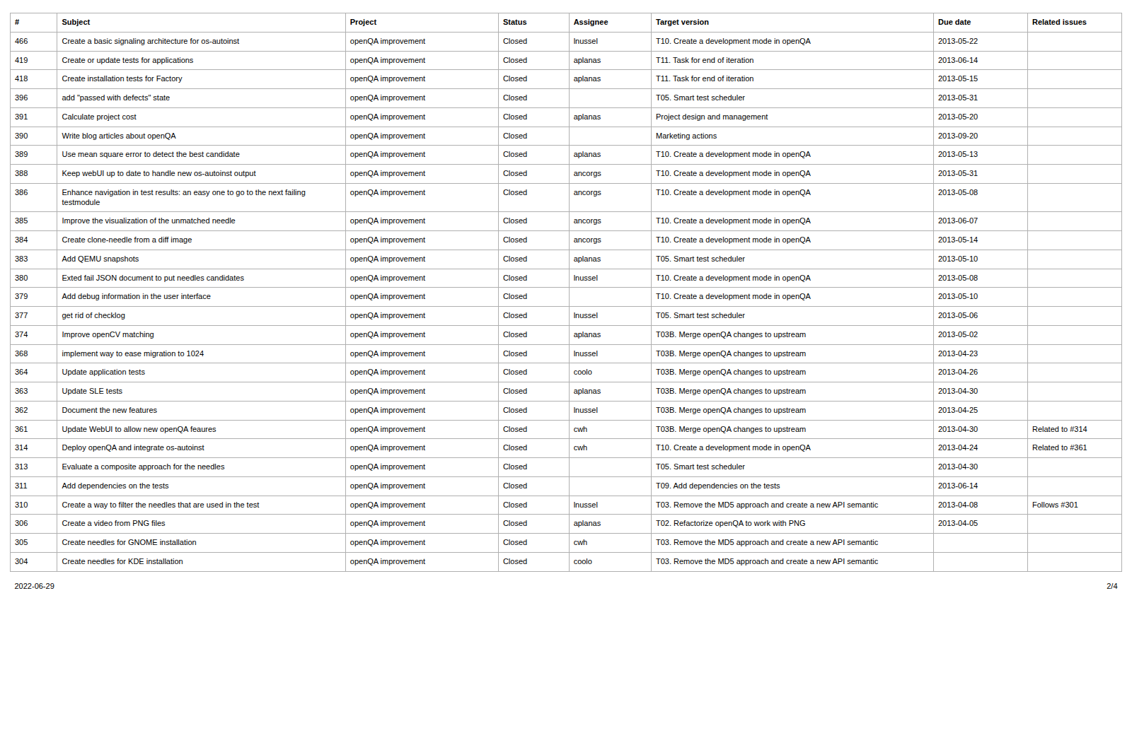openQA improvement issues
| # | Subject | Project | Status | Assignee | Target version | Due date | Related issues |
| --- | --- | --- | --- | --- | --- | --- | --- |
| 466 | Create a basic signaling architecture for os-autoinst | openQA improvement | Closed | lnussel | T10. Create a development mode in openQA | 2013-05-22 | |
| 419 | Create or update tests for applications | openQA improvement | Closed | aplanas | T11. Task for end of iteration | 2013-06-14 | |
| 418 | Create installation tests for Factory | openQA improvement | Closed | aplanas | T11. Task for end of iteration | 2013-05-15 | |
| 396 | add "passed with defects" state | openQA improvement | Closed | | T05. Smart test scheduler | 2013-05-31 | |
| 391 | Calculate project cost | openQA improvement | Closed | aplanas | Project design and management | 2013-05-20 | |
| 390 | Write blog articles about openQA | openQA improvement | Closed | | Marketing actions | 2013-09-20 | |
| 389 | Use mean square error to detect the best candidate | openQA improvement | Closed | aplanas | T10. Create a development mode in openQA | 2013-05-13 | |
| 388 | Keep webUI up to date to handle new os-autoinst output | openQA improvement | Closed | ancorgs | T10. Create a development mode in openQA | 2013-05-31 | |
| 386 | Enhance navigation in test results: an easy one to go to the next failing testmodule | openQA improvement | Closed | ancorgs | T10. Create a development mode in openQA | 2013-05-08 | |
| 385 | Improve the visualization of the unmatched needle | openQA improvement | Closed | ancorgs | T10. Create a development mode in openQA | 2013-06-07 | |
| 384 | Create clone-needle from a diff image | openQA improvement | Closed | ancorgs | T10. Create a development mode in openQA | 2013-05-14 | |
| 383 | Add QEMU snapshots | openQA improvement | Closed | aplanas | T05. Smart test scheduler | 2013-05-10 | |
| 380 | Exted fail JSON document to put needles candidates | openQA improvement | Closed | lnussel | T10. Create a development mode in openQA | 2013-05-08 | |
| 379 | Add debug information in the user interface | openQA improvement | Closed | | T10. Create a development mode in openQA | 2013-05-10 | |
| 377 | get rid of checklog | openQA improvement | Closed | lnussel | T05. Smart test scheduler | 2013-05-06 | |
| 374 | Improve openCV matching | openQA improvement | Closed | aplanas | T03B. Merge openQA changes to upstream | 2013-05-02 | |
| 368 | implement way to ease migration to 1024 | openQA improvement | Closed | lnussel | T03B. Merge openQA changes to upstream | 2013-04-23 | |
| 364 | Update application tests | openQA improvement | Closed | coolo | T03B. Merge openQA changes to upstream | 2013-04-26 | |
| 363 | Update SLE tests | openQA improvement | Closed | aplanas | T03B. Merge openQA changes to upstream | 2013-04-30 | |
| 362 | Document the new features | openQA improvement | Closed | lnussel | T03B. Merge openQA changes to upstream | 2013-04-25 | |
| 361 | Update WebUI to allow new openQA feaures | openQA improvement | Closed | cwh | T03B. Merge openQA changes to upstream | 2013-04-30 | Related to #314 |
| 314 | Deploy openQA and integrate os-autoinst | openQA improvement | Closed | cwh | T10. Create a development mode in openQA | 2013-04-24 | Related to #361 |
| 313 | Evaluate a composite approach for the needles | openQA improvement | Closed | | T05. Smart test scheduler | 2013-04-30 | |
| 311 | Add dependencies on the tests | openQA improvement | Closed | | T09. Add dependencies on the tests | 2013-06-14 | |
| 310 | Create a way to filter the needles that are used in the test | openQA improvement | Closed | lnussel | T03. Remove the MD5 approach and create a new API semantic | 2013-04-08 | Follows #301 |
| 306 | Create a video from PNG files | openQA improvement | Closed | aplanas | T02. Refactorize openQA to work with PNG | 2013-04-05 | |
| 305 | Create needles for GNOME installation | openQA improvement | Closed | cwh | T03. Remove the MD5 approach and create a new API semantic | | |
| 304 | Create needles for KDE installation | openQA improvement | Closed | coolo | T03. Remove the MD5 approach and create a new API semantic | | |
| 2022-06-29 | 2/4 |